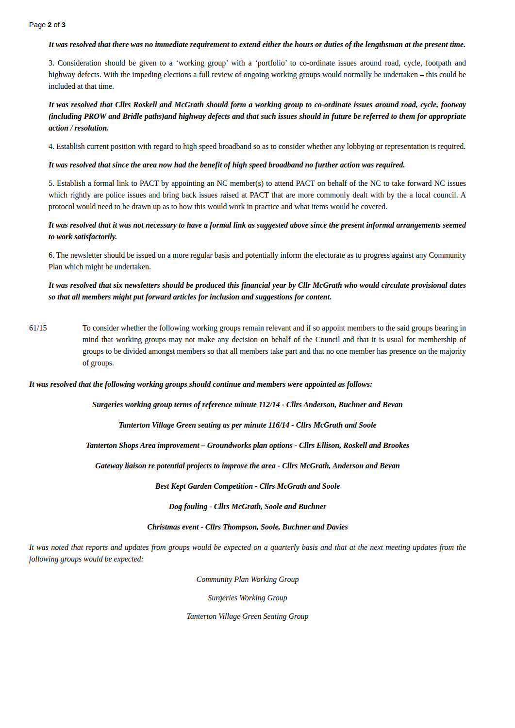Page 2 of 3
It was resolved that there was no immediate requirement to extend either the hours or duties of the lengthsman at the present time.
3. Consideration should be given to a ‘working group’ with a ‘portfolio’ to co-ordinate issues around road, cycle, footpath and highway defects. With the impeding elections a full review of ongoing working groups would normally be undertaken – this could be included at that time.
It was resolved that Cllrs Roskell and McGrath should form a working group to co-ordinate issues around road, cycle, footway (including PROW and Bridle paths)and highway defects and that such issues should in future be referred to them for appropriate action / resolution.
4. Establish current position with regard to high speed broadband so as to consider whether any lobbying or representation is required.
It was resolved that since the area now had the benefit of high speed broadband no further action was required.
5. Establish a formal link to PACT by appointing an NC member(s) to attend PACT on behalf of the NC to take forward NC issues which rightly are police issues and bring back issues raised at PACT that are more commonly dealt with by the a local council. A protocol would need to be drawn up as to how this would work in practice and what items would be covered.
It was resolved that it was not necessary to have a formal link as suggested above since the present informal arrangements seemed to work satisfactorily.
6. The newsletter should be issued on a more regular basis and potentially inform the electorate as to progress against any Community Plan which might be undertaken.
It was resolved that six newsletters should be produced this financial year by Cllr McGrath who would circulate provisional dates so that all members might put forward articles for inclusion and suggestions for content.
61/15
To consider whether the following working groups remain relevant and if so appoint members to the said groups bearing in mind that working groups may not make any decision on behalf of the Council and that it is usual for membership of groups to be divided amongst members so that all members take part and that no one member has presence on the majority of groups.
It was resolved that the following working groups should continue and members were appointed as follows:
Surgeries working group terms of reference minute 112/14 - Cllrs Anderson, Buchner and Bevan
Tanterton Village Green seating as per minute 116/14 - Cllrs McGrath and Soole
Tanterton Shops Area improvement – Groundworks plan options - Cllrs Ellison, Roskell and Brookes
Gateway liaison re potential projects to improve the area - Cllrs McGrath, Anderson and Bevan
Best Kept Garden Competition - Cllrs McGrath and Soole
Dog fouling - Cllrs McGrath, Soole and Buchner
Christmas event - Cllrs Thompson, Soole, Buchner and Davies
It was noted that reports and updates from groups would be expected on a quarterly basis and that at the next meeting updates from the following groups would be expected:
Community Plan Working Group
Surgeries Working Group
Tanterton Village Green Seating Group